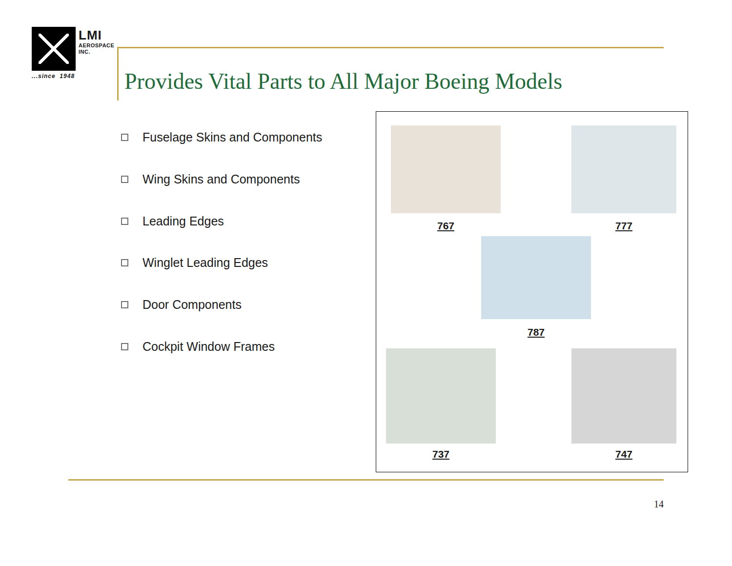LMI
AEROSPACE
INC.
...since 1948
Provides Vital Parts to All Major Boeing Models
Fuselage Skins and Components
Wing Skins and Components
Leading Edges
Winglet Leading Edges
Door Components
Cockpit Window Frames
767
777
787
737
747
14